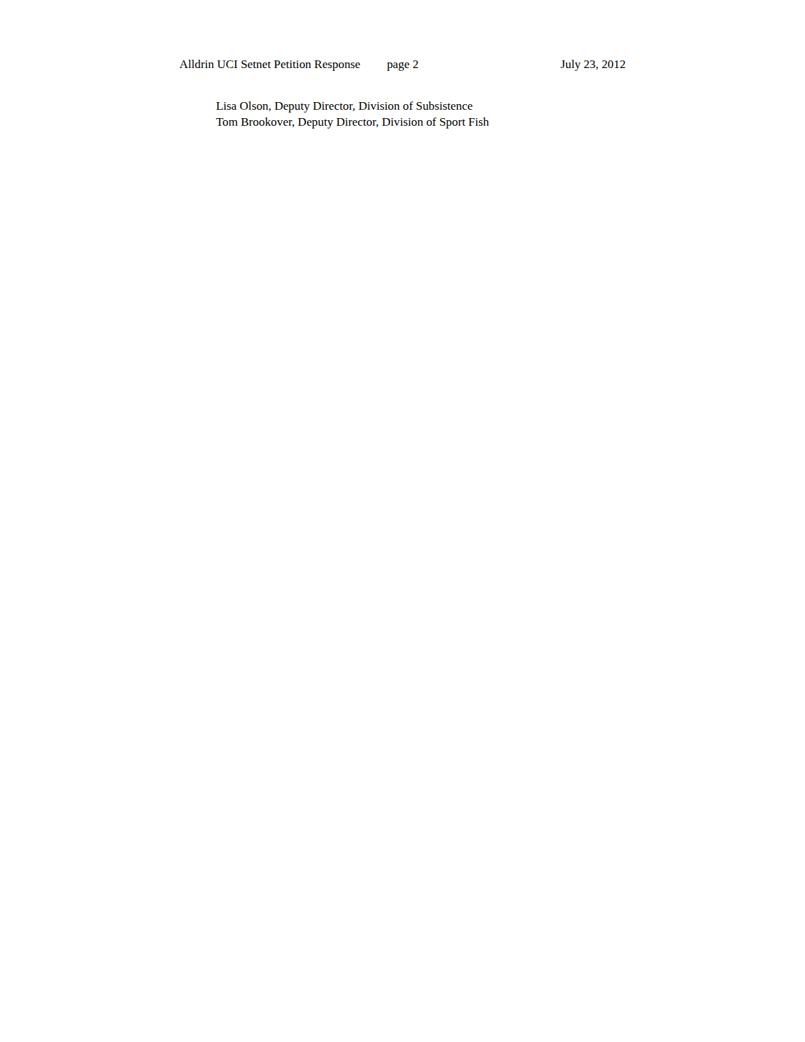Alldrin UCI Setnet Petition Response page 2 July 23, 2012
Lisa Olson, Deputy Director, Division of Subsistence
Tom Brookover, Deputy Director, Division of Sport Fish